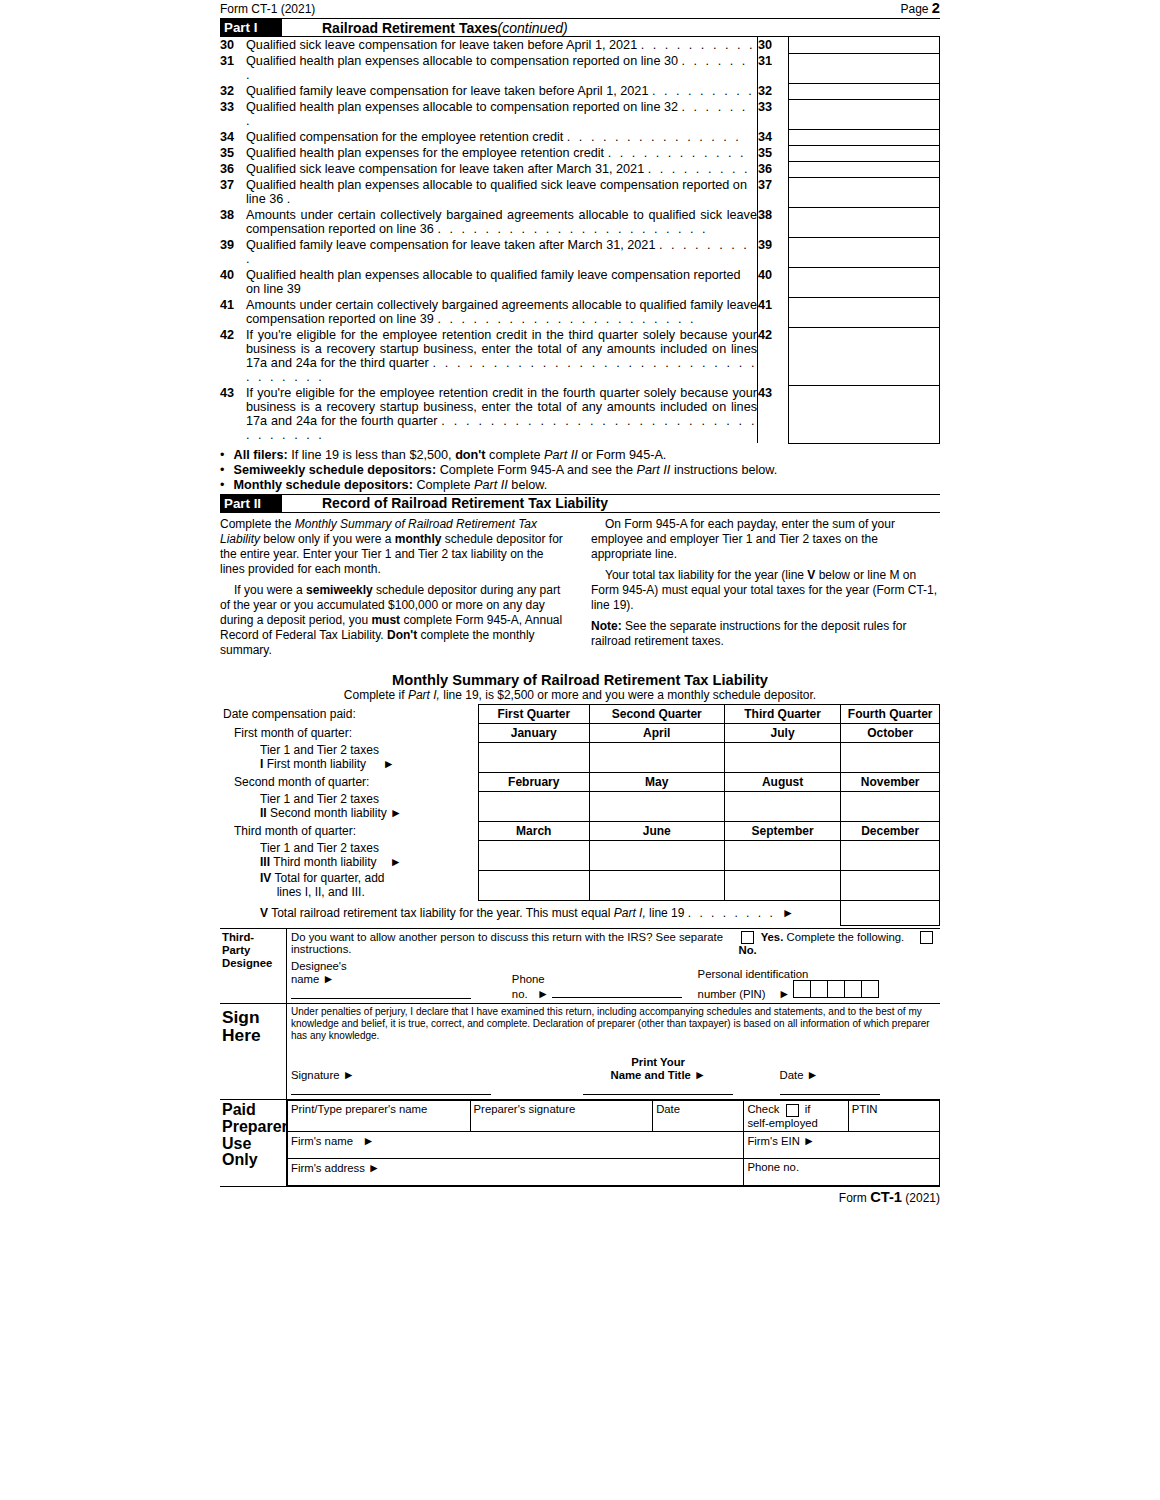Form CT-1 (2021)
Page 2
Part I
Railroad Retirement Taxes (continued)
| 30 | Qualified sick leave compensation for leave taken before April 1, 2021 . . . . . . . . . . | 30 | |
| 31 | Qualified health plan expenses allocable to compensation reported on line 30 . . . . . . . | 31 | |
| 32 | Qualified family leave compensation for leave taken before April 1, 2021 . . . . . . . . . | 32 | |
| 33 | Qualified health plan expenses allocable to compensation reported on line 32 . . . . . . . | 33 | |
| 34 | Qualified compensation for the employee retention credit . . . . . . . . . . . . . . . | 34 | |
| 35 | Qualified health plan expenses for the employee retention credit . . . . . . . . . . . . | 35 | |
| 36 | Qualified sick leave compensation for leave taken after March 31, 2021 . . . . . . . . . | 36 | |
| 37 | Qualified health plan expenses allocable to qualified sick leave compensation reported on line 36 . | 37 | |
| 38 | Amounts under certain collectively bargained agreements allocable to qualified sick leave compensation reported on line 36 . . . . . . . . . . . . . . . . . . . . . . . | 38 | |
| 39 | Qualified family leave compensation for leave taken after March 31, 2021 . . . . . . . . . | 39 | |
| 40 | Qualified health plan expenses allocable to qualified family leave compensation reported on line 39 | 40 | |
| 41 | Amounts under certain collectively bargained agreements allocable to qualified family leave compensation reported on line 39 . . . . . . . . . . . . . . . . . . . . . . | 41 | |
| 42 | If you're eligible for the employee retention credit in the third quarter solely because your business is a recovery startup business, enter the total of any amounts included on lines 17a and 24a for the third quarter . . . . . . . . . . . . . . . . . . . . . . . . . . . . . . . . . . | 42 | |
| 43 | If you're eligible for the employee retention credit in the fourth quarter solely because your business is a recovery startup business, enter the total of any amounts included on lines 17a and 24a for the fourth quarter . . . . . . . . . . . . . . . . . . . . . . . . . . . . . . . . . | 43 | |
• All filers: If line 19 is less than $2,500, don't complete Part II or Form 945-A.
• Semiweekly schedule depositors: Complete Form 945-A and see the Part II instructions below.
• Monthly schedule depositors: Complete Part II below.
Part II
Record of Railroad Retirement Tax Liability
Complete the Monthly Summary of Railroad Retirement Tax Liability below only if you were a monthly schedule depositor for the entire year. Enter your Tier 1 and Tier 2 tax liability on the lines provided for each month.
If you were a semiweekly schedule depositor during any part of the year or you accumulated $100,000 or more on any day during a deposit period, you must complete Form 945-A, Annual Record of Federal Tax Liability. Don't complete the monthly summary.
On Form 945-A for each payday, enter the sum of your employee and employer Tier 1 and Tier 2 taxes on the appropriate line.
Your total tax liability for the year (line V below or line M on Form 945-A) must equal your total taxes for the year (Form CT-1, line 19).
Note: See the separate instructions for the deposit rules for railroad retirement taxes.
Monthly Summary of Railroad Retirement Tax Liability
Complete if Part I, line 19, is $2,500 or more and you were a monthly schedule depositor.
| Date compensation paid: | First Quarter | Second Quarter | Third Quarter | Fourth Quarter |
| First month of quarter: | January | April | July | October |
| Tier 1 and Tier 2 taxes I First month liability ► | | | | |
| Second month of quarter: | February | May | August | November |
| Tier 1 and Tier 2 taxes II Second month liability ► | | | | |
| Third month of quarter: | March | June | September | December |
| Tier 1 and Tier 2 taxes III Third month liability ► | | | | |
| IV Total for quarter, add lines I, II, and III. | | | | |
| V Total railroad retirement tax liability for the year. This must equal Part I, line 19 . . . . . . . . ► | |
Third-
Party
Designee
Do you want to allow another person to discuss this return with the IRS? See separate instructions. Yes. Complete the following. No.
Designee's
name ►
Phone
no. ►
Personal identification
number (PIN) ►
Sign
Here
Under penalties of perjury, I declare that I have examined this return, including accompanying schedules and statements, and to the best of my knowledge and belief, it is true, correct, and complete. Declaration of preparer (other than taxpayer) is based on all information of which preparer has any knowledge.
Signature ►
Print Your
Name and Title ►
Date ►
Paid
Preparer
Use Only
| Print/Type preparer's name | Preparer's signature | Date | Check if self-employed | PTIN |
| Firm's name ► | Firm's EIN ► |
| Firm's address ► | Phone no. |
Form CT-1 (2021)